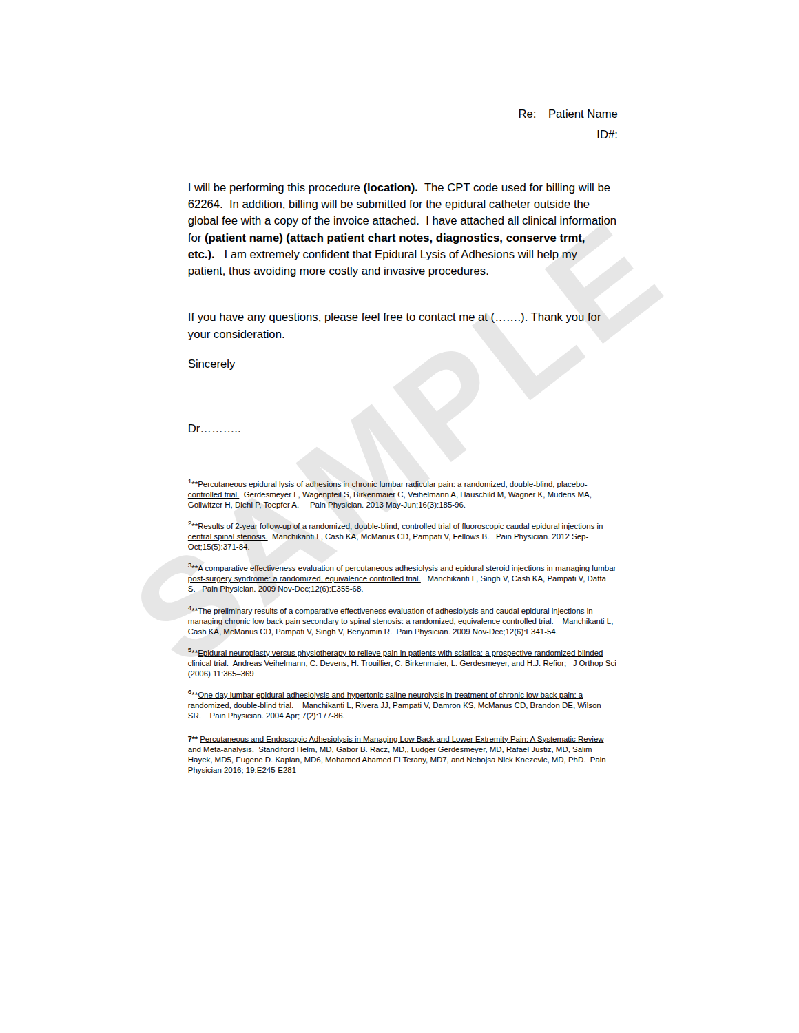SAMPLE
Re: Patient Name
ID#:
I will be performing this procedure (location). The CPT code used for billing will be 62264. In addition, billing will be submitted for the epidural catheter outside the global fee with a copy of the invoice attached. I have attached all clinical information for (patient name) (attach patient chart notes, diagnostics, conserve trmt, etc.). I am extremely confident that Epidural Lysis of Adhesions will help my patient, thus avoiding more costly and invasive procedures.
If you have any questions, please feel free to contact me at (…….). Thank you for your consideration.
Sincerely
Dr………..
1**Percutaneous epidural lysis of adhesions in chronic lumbar radicular pain: a randomized, double-blind, placebo-controlled trial. Gerdesmeyer L, Wagenpfeil S, Birkenmaier C, Veihelmann A, Hauschild M, Wagner K, Muderis MA, Gollwitzer H, Diehl P, Toepfer A. Pain Physician. 2013 May-Jun;16(3):185-96.
2**Results of 2-year follow-up of a randomized, double-blind, controlled trial of fluoroscopic caudal epidural injections in central spinal stenosis. Manchikanti L, Cash KA, McManus CD, Pampati V, Fellows B. Pain Physician. 2012 Sep-Oct;15(5):371-84.
3**A comparative effectiveness evaluation of percutaneous adhesiolysis and epidural steroid injections in managing lumbar post-surgery syndrome: a randomized, equivalence controlled trial. Manchikanti L, Singh V, Cash KA, Pampati V, Datta S. Pain Physician. 2009 Nov-Dec;12(6):E355-68.
4**The preliminary results of a comparative effectiveness evaluation of adhesiolysis and caudal epidural injections in managing chronic low back pain secondary to spinal stenosis: a randomized, equivalence controlled trial. Manchikanti L, Cash KA, McManus CD, Pampati V, Singh V, Benyamin R. Pain Physician. 2009 Nov-Dec;12(6):E341-54.
5**Epidural neuroplasty versus physiotherapy to relieve pain in patients with sciatica: a prospective randomized blinded clinical trial. Andreas Veihelmann, C. Devens, H. Trouillier, C. Birkenmaier, L. Gerdesmeyer, and H.J. Refior; J Orthop Sci (2006) 11:365–369
6**One day lumbar epidural adhesiolysis and hypertonic saline neurolysis in treatment of chronic low back pain: a randomized, double-blind trial. Manchikanti L, Rivera JJ, Pampati V, Damron KS, McManus CD, Brandon DE, Wilson SR. Pain Physician. 2004 Apr; 7(2):177-86.
7** Percutaneous and Endoscopic Adhesiolysis in Managing Low Back and Lower Extremity Pain: A Systematic Review and Meta-analysis. Standiford Helm, MD, Gabor B. Racz, MD,, Ludger Gerdesmeyer, MD, Rafael Justiz, MD, Salim Hayek, MD5, Eugene D. Kaplan, MD6, Mohamed Ahamed El Terany, MD7, and Nebojsa Nick Knezevic, MD, PhD. Pain Physician 2016; 19:E245-E281